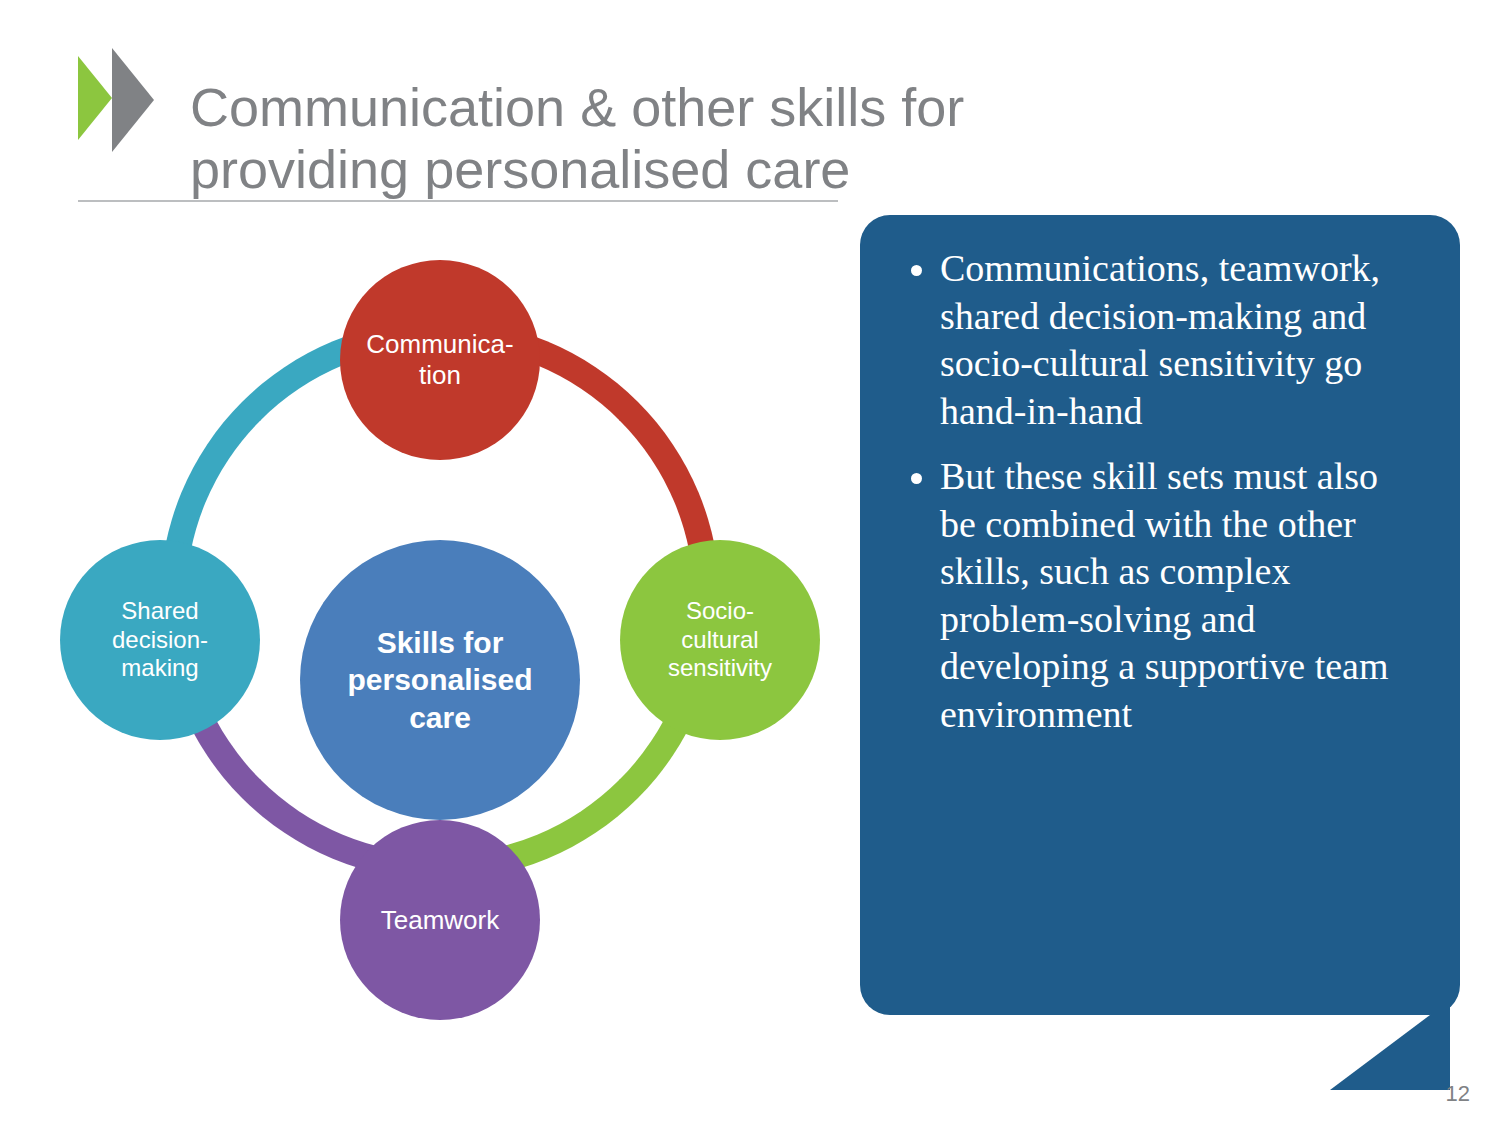Communication & other skills for providing personalised care
Skills for
personalised
care
Communica-
tion
Socio-
cultural
sensitivity
Teamwork
Shared
decision-
making
Communications, teamwork, shared decision-making and socio-cultural sensitivity go hand-in-hand
But these skill sets must also be combined with the other skills, such as complex problem-solving and developing a supportive team environment
12